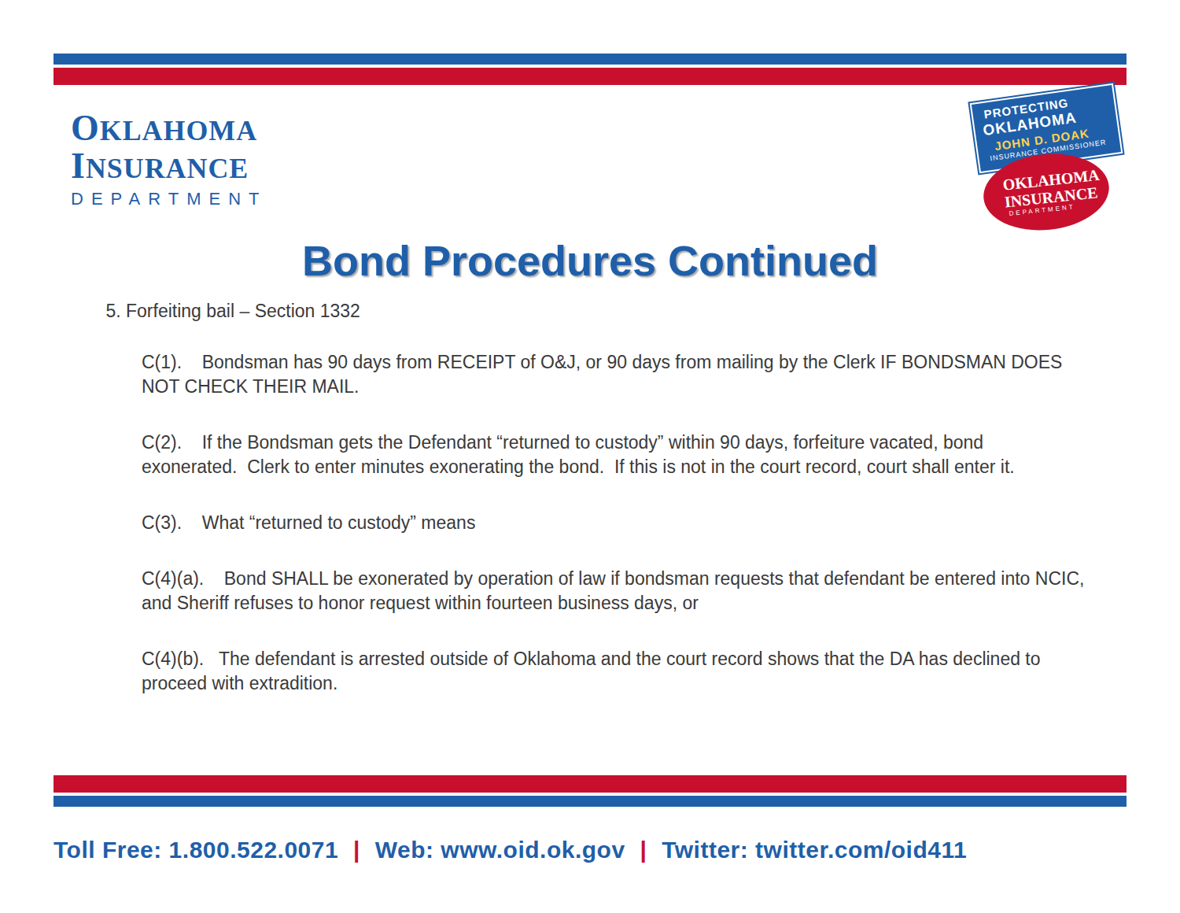OKLAHOMA
INSURANCE
DEPARTMENT
PROTECTING
OKLAHOMA
JOHN D. DOAK
INSURANCE COMMISSIONER
OKLAHOMA
INSURANCE
DEPARTMENT
Bond Procedures Continued
Forfeiting bail – Section 1332
C(1). Bondsman has 90 days from RECEIPT of O&J, or 90 days from mailing by the Clerk IF BONDSMAN DOES NOT CHECK THEIR MAIL.
C(2). If the Bondsman gets the Defendant “returned to custody” within 90 days, forfeiture vacated, bond exonerated. Clerk to enter minutes exonerating the bond. If this is not in the court record, court shall enter it.
C(3). What “returned to custody” means
C(4)(a). Bond SHALL be exonerated by operation of law if bondsman requests that defendant be entered into NCIC, and Sheriff refuses to honor request within fourteen business days, or
C(4)(b). The defendant is arrested outside of Oklahoma and the court record shows that the DA has declined to proceed with extradition.
Toll Free: 1.800.522.0071 | Web: www.oid.ok.gov | Twitter: twitter.com/oid411